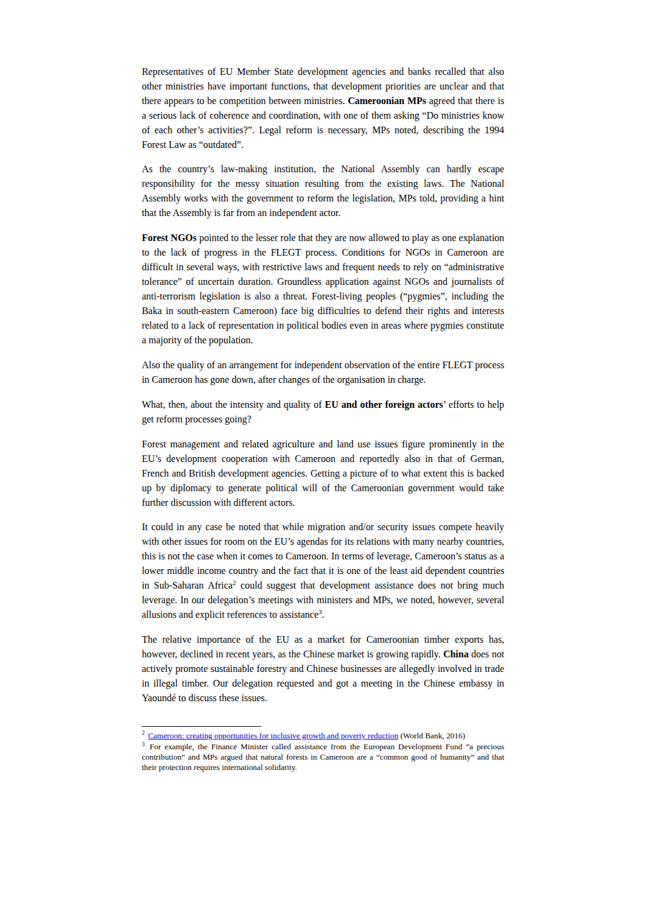Representatives of EU Member State development agencies and banks recalled that also other ministries have important functions, that development priorities are unclear and that there appears to be competition between ministries. Cameroonian MPs agreed that there is a serious lack of coherence and coordination, with one of them asking “Do ministries know of each other’s activities?”. Legal reform is necessary, MPs noted, describing the 1994 Forest Law as “outdated”.
As the country’s law-making institution, the National Assembly can hardly escape responsibility for the messy situation resulting from the existing laws. The National Assembly works with the government to reform the legislation, MPs told, providing a hint that the Assembly is far from an independent actor.
Forest NGOs pointed to the lesser role that they are now allowed to play as one explanation to the lack of progress in the FLEGT process. Conditions for NGOs in Cameroon are difficult in several ways, with restrictive laws and frequent needs to rely on “administrative tolerance” of uncertain duration. Groundless application against NGOs and journalists of anti-terrorism legislation is also a threat. Forest-living peoples (“pygmies”, including the Baka in south-eastern Cameroon) face big difficulties to defend their rights and interests related to a lack of representation in political bodies even in areas where pygmies constitute a majority of the population.
Also the quality of an arrangement for independent observation of the entire FLEGT process in Cameroon has gone down, after changes of the organisation in charge.
What, then, about the intensity and quality of EU and other foreign actors’ efforts to help get reform processes going?
Forest management and related agriculture and land use issues figure prominently in the EU’s development cooperation with Cameroon and reportedly also in that of German, French and British development agencies. Getting a picture of to what extent this is backed up by diplomacy to generate political will of the Cameroonian government would take further discussion with different actors.
It could in any case be noted that while migration and/or security issues compete heavily with other issues for room on the EU’s agendas for its relations with many nearby countries, this is not the case when it comes to Cameroon. In terms of leverage, Cameroon’s status as a lower middle income country and the fact that it is one of the least aid dependent countries in Sub-Saharan Africa2 could suggest that development assistance does not bring much leverage. In our delegation’s meetings with ministers and MPs, we noted, however, several allusions and explicit references to assistance3.
The relative importance of the EU as a market for Cameroonian timber exports has, however, declined in recent years, as the Chinese market is growing rapidly. China does not actively promote sustainable forestry and Chinese businesses are allegedly involved in trade in illegal timber. Our delegation requested and got a meeting in the Chinese embassy in Yaoundé to discuss these issues.
2 Cameroon: creating opportunities for inclusive growth and poverty reduction (World Bank, 2016)
3 For example, the Finance Minister called assistance from the European Development Fund ”a precious contribution” and MPs argued that natural forests in Cameroon are a “common good of humanity” and that their protection requires international solidarity.